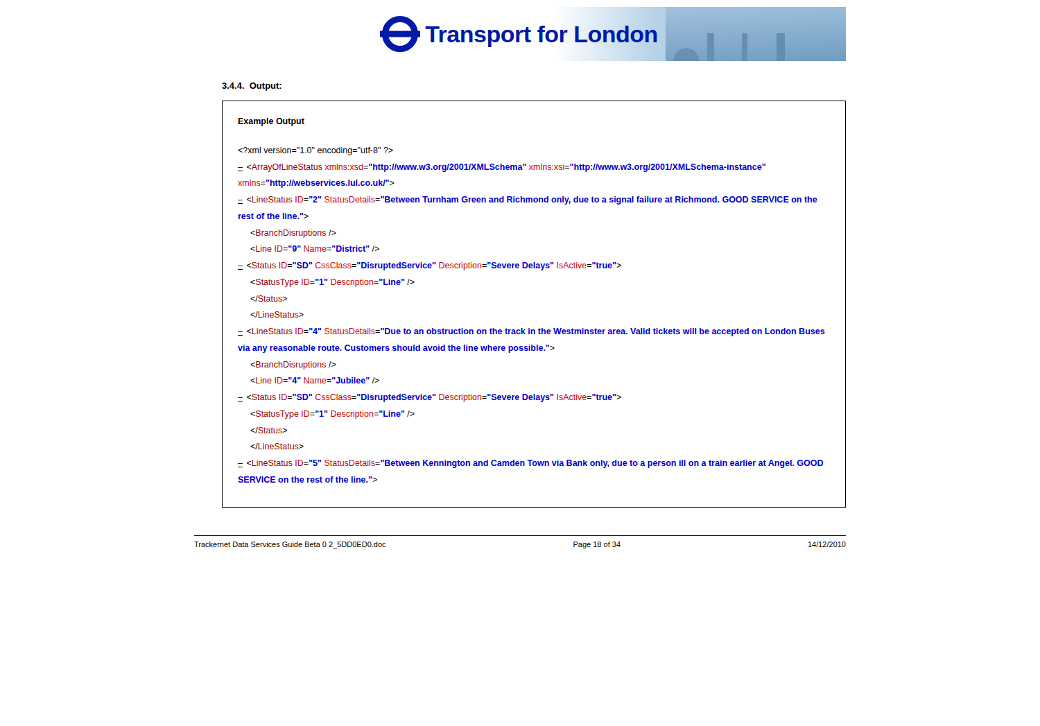Transport for London
3.4.4. Output:
Example Output
<?xml version="1.0" encoding="utf-8" ?>
– <ArrayOfLineStatus xmlns:xsd="http://www.w3.org/2001/XMLSchema" xmlns:xsi="http://www.w3.org/2001/XMLSchema-instance" xmlns="http://webservices.lul.co.uk/">
– <LineStatus ID="2" StatusDetails="Between Turnham Green and Richmond only, due to a signal failure at Richmond. GOOD SERVICE on the rest of the line.">
<BranchDisruptions />
<Line ID="9" Name="District" />
– <Status ID="SD" CssClass="DisruptedService" Description="Severe Delays" IsActive="true">
<StatusType ID="1" Description="Line" />
</Status>
</LineStatus>
– <LineStatus ID="4" StatusDetails="Due to an obstruction on the track in the Westminster area. Valid tickets will be accepted on London Buses via any reasonable route. Customers should avoid the line where possible.">
<BranchDisruptions />
<Line ID="4" Name="Jubilee" />
– <Status ID="SD" CssClass="DisruptedService" Description="Severe Delays" IsActive="true">
<StatusType ID="1" Description="Line" />
</Status>
</LineStatus>
– <LineStatus ID="5" StatusDetails="Between Kennington and Camden Town via Bank only, due to a person ill on a train earlier at Angel. GOOD SERVICE on the rest of the line.">
Trackernet Data Services Guide Beta 0 2_5DD0ED0.doc Page 18 of 34 14/12/2010